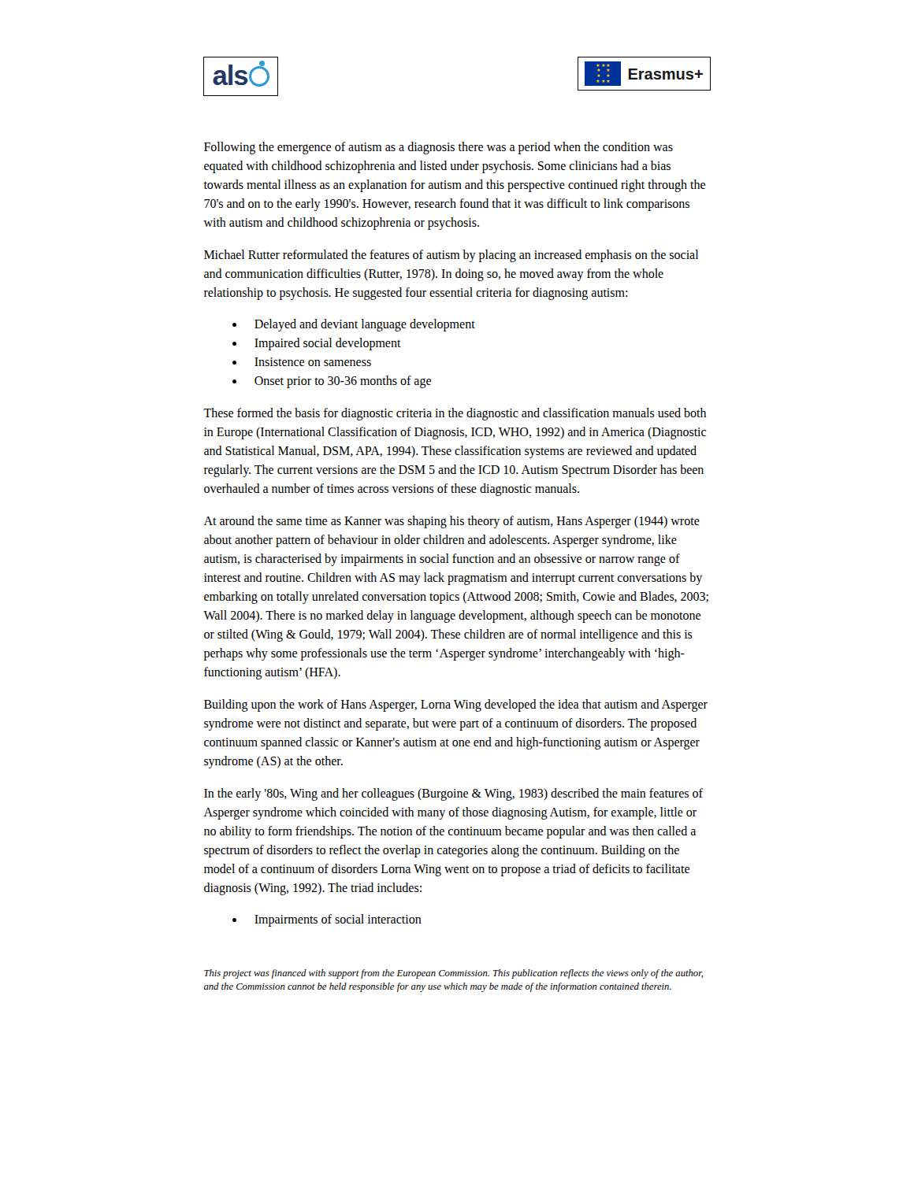als
Erasmus+
Following the emergence of autism as a diagnosis there was a period when the condition was equated with childhood schizophrenia and listed under psychosis. Some clinicians had a bias towards mental illness as an explanation for autism and this perspective continued right through the 70's and on to the early 1990's. However, research found that it was difficult to link comparisons with autism and childhood schizophrenia or psychosis.
Michael Rutter reformulated the features of autism by placing an increased emphasis on the social and communication difficulties (Rutter, 1978). In doing so, he moved away from the whole relationship to psychosis. He suggested four essential criteria for diagnosing autism:
Delayed and deviant language development
Impaired social development
Insistence on sameness
Onset prior to 30-36 months of age
These formed the basis for diagnostic criteria in the diagnostic and classification manuals used both in Europe (International Classification of Diagnosis, ICD, WHO, 1992) and in America (Diagnostic and Statistical Manual, DSM, APA, 1994). These classification systems are reviewed and updated regularly. The current versions are the DSM 5 and the ICD 10. Autism Spectrum Disorder has been overhauled a number of times across versions of these diagnostic manuals.
At around the same time as Kanner was shaping his theory of autism, Hans Asperger (1944) wrote about another pattern of behaviour in older children and adolescents. Asperger syndrome, like autism, is characterised by impairments in social function and an obsessive or narrow range of interest and routine. Children with AS may lack pragmatism and interrupt current conversations by embarking on totally unrelated conversation topics (Attwood 2008; Smith, Cowie and Blades, 2003; Wall 2004). There is no marked delay in language development, although speech can be monotone or stilted (Wing & Gould, 1979; Wall 2004). These children are of normal intelligence and this is perhaps why some professionals use the term ‘Asperger syndrome’ interchangeably with ‘high-functioning autism’ (HFA).
Building upon the work of Hans Asperger, Lorna Wing developed the idea that autism and Asperger syndrome were not distinct and separate, but were part of a continuum of disorders. The proposed continuum spanned classic or Kanner's autism at one end and high-functioning autism or Asperger syndrome (AS) at the other.
In the early '80s, Wing and her colleagues (Burgoine & Wing, 1983) described the main features of Asperger syndrome which coincided with many of those diagnosing Autism, for example, little or no ability to form friendships. The notion of the continuum became popular and was then called a spectrum of disorders to reflect the overlap in categories along the continuum. Building on the model of a continuum of disorders Lorna Wing went on to propose a triad of deficits to facilitate diagnosis (Wing, 1992). The triad includes:
Impairments of social interaction
This project was financed with support from the European Commission. This publication reflects the views only of the author, and the Commission cannot be held responsible for any use which may be made of the information contained therein.